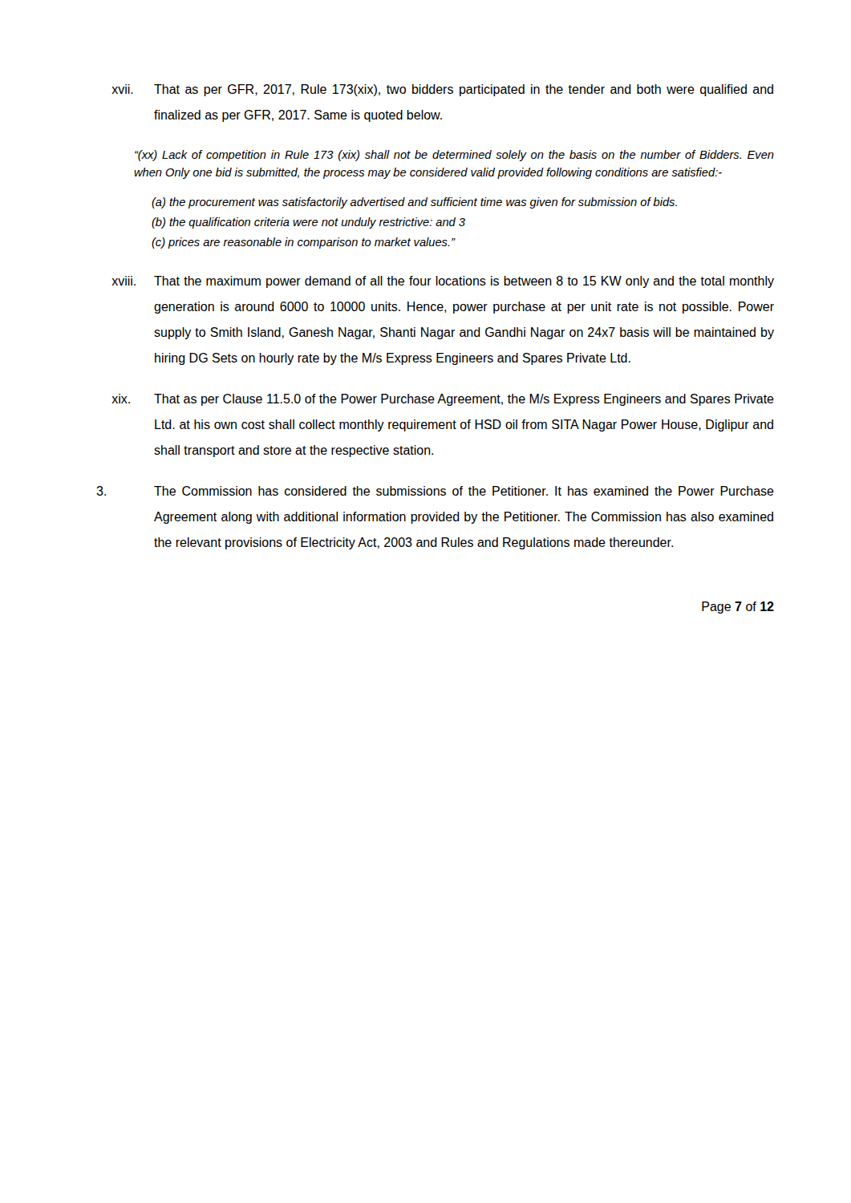xvii.
That as per GFR, 2017, Rule 173(xix), two bidders participated in the tender and both were qualified and finalized as per GFR, 2017. Same is quoted below.
“(xx) Lack of competition in Rule 173 (xix) shall not be determined solely on the basis on the number of Bidders. Even when Only one bid is submitted, the process may be considered valid provided following conditions are satisfied:-
(a) the procurement was satisfactorily advertised and sufficient time was given for submission of bids.
(b) the qualification criteria were not unduly restrictive: and 3
(c) prices are reasonable in comparison to market values.”
xviii.
That the maximum power demand of all the four locations is between 8 to 15 KW only and the total monthly generation is around 6000 to 10000 units. Hence, power purchase at per unit rate is not possible. Power supply to Smith Island, Ganesh Nagar, Shanti Nagar and Gandhi Nagar on 24x7 basis will be maintained by hiring DG Sets on hourly rate by the M/s Express Engineers and Spares Private Ltd.
xix.
That as per Clause 11.5.0 of the Power Purchase Agreement, the M/s Express Engineers and Spares Private Ltd. at his own cost shall collect monthly requirement of HSD oil from SITA Nagar Power House, Diglipur and shall transport and store at the respective station.
3.
The Commission has considered the submissions of the Petitioner. It has examined the Power Purchase Agreement along with additional information provided by the Petitioner. The Commission has also examined the relevant provisions of Electricity Act, 2003 and Rules and Regulations made thereunder.
Page 7 of 12